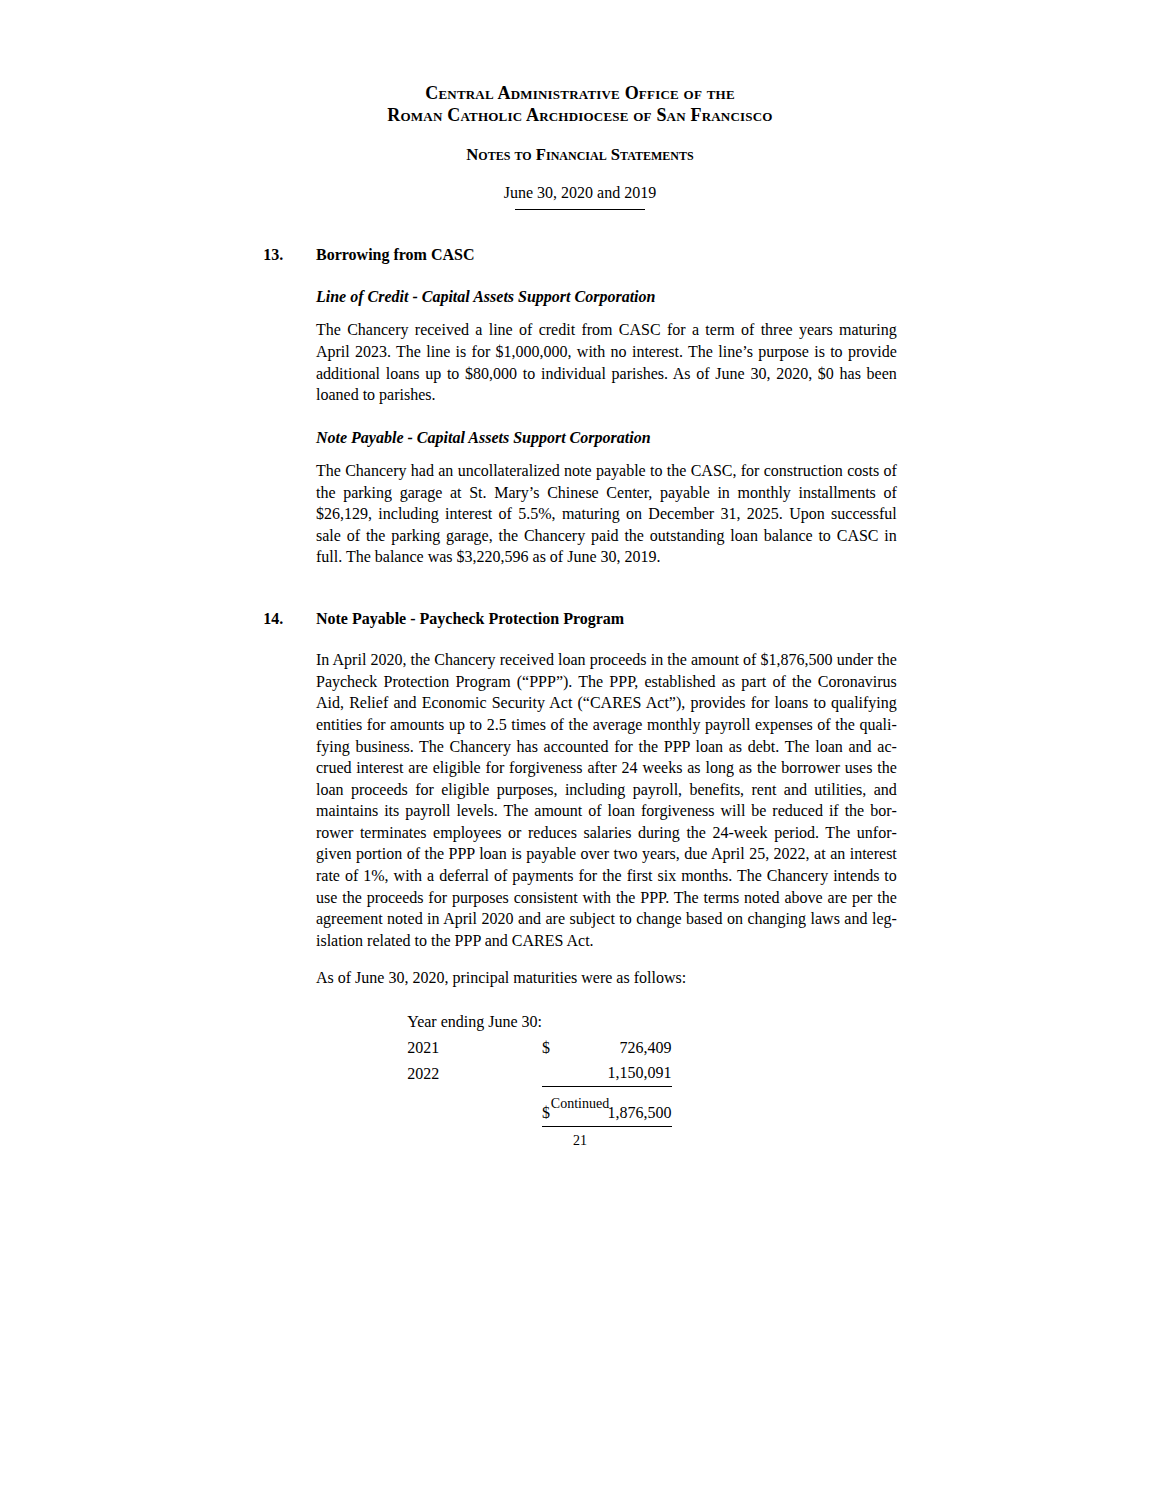Central Administrative Office of the
Roman Catholic Archdiocese of San Francisco
Notes to Financial Statements
June 30, 2020 and 2019
13. Borrowing from CASC
Line of Credit - Capital Assets Support Corporation
The Chancery received a line of credit from CASC for a term of three years maturing April 2023. The line is for $1,000,000, with no interest. The line’s purpose is to provide additional loans up to $80,000 to individual parishes. As of June 30, 2020, $0 has been loaned to parishes.
Note Payable - Capital Assets Support Corporation
The Chancery had an uncollateralized note payable to the CASC, for construction costs of the parking garage at St. Mary’s Chinese Center, payable in monthly installments of $26,129, including interest of 5.5%, maturing on December 31, 2025. Upon successful sale of the parking garage, the Chancery paid the outstanding loan balance to CASC in full. The balance was $3,220,596 as of June 30, 2019.
14. Note Payable - Paycheck Protection Program
In April 2020, the Chancery received loan proceeds in the amount of $1,876,500 under the Paycheck Protection Program (“PPP”). The PPP, established as part of the Coronavirus Aid, Relief and Economic Security Act (“CARES Act”), provides for loans to qualifying entities for amounts up to 2.5 times of the average monthly payroll expenses of the qualifying business. The Chancery has accounted for the PPP loan as debt. The loan and accrued interest are eligible for forgiveness after 24 weeks as long as the borrower uses the loan proceeds for eligible purposes, including payroll, benefits, rent and utilities, and maintains its payroll levels. The amount of loan forgiveness will be reduced if the borrower terminates employees or reduces salaries during the 24-week period. The unforgiven portion of the PPP loan is payable over two years, due April 25, 2022, at an interest rate of 1%, with a deferral of payments for the first six months. The Chancery intends to use the proceeds for purposes consistent with the PPP. The terms noted above are per the agreement noted in April 2020 and are subject to change based on changing laws and legislation related to the PPP and CARES Act.
As of June 30, 2020, principal maturities were as follows:
| Year ending June 30: | | |
| 2021 | $ | 726,409 |
| 2022 | | 1,150,091 |
| | $ | 1,876,500 |
Continued
21